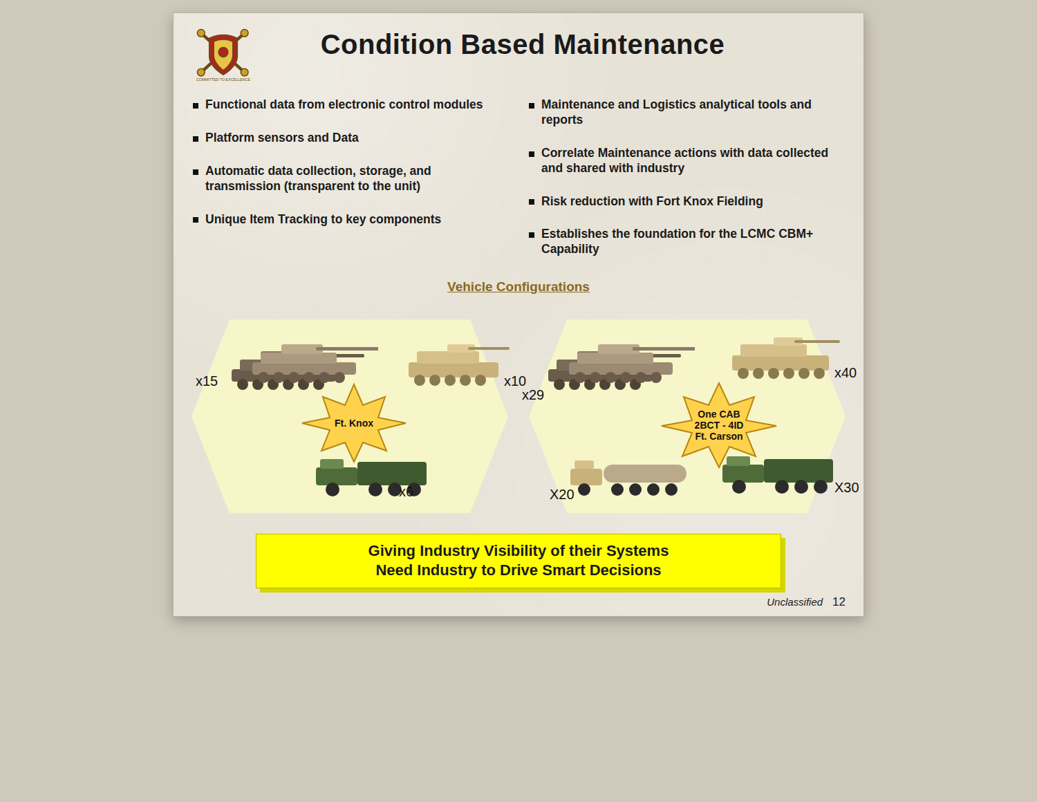COMMITTED TO EXCELLENCE
Condition Based Maintenance
Functional data from electronic control modules
Platform sensors and Data
Automatic data collection, storage, and transmission (transparent to the unit)
Unique Item Tracking to key components
Maintenance and Logistics analytical tools and reports
Correlate Maintenance actions with data collected and shared with industry
Risk reduction with Fort Knox Fielding
Establishes the foundation for the LCMC CBM+ Capability
Vehicle Configurations
x15
x10
Ft. Knox
x6
x29
x40
One CAB
2BCT - 4ID
Ft. Carson
X20
X30
Giving Industry Visibility of their Systems
Need Industry to Drive Smart Decisions
Unclassified 12